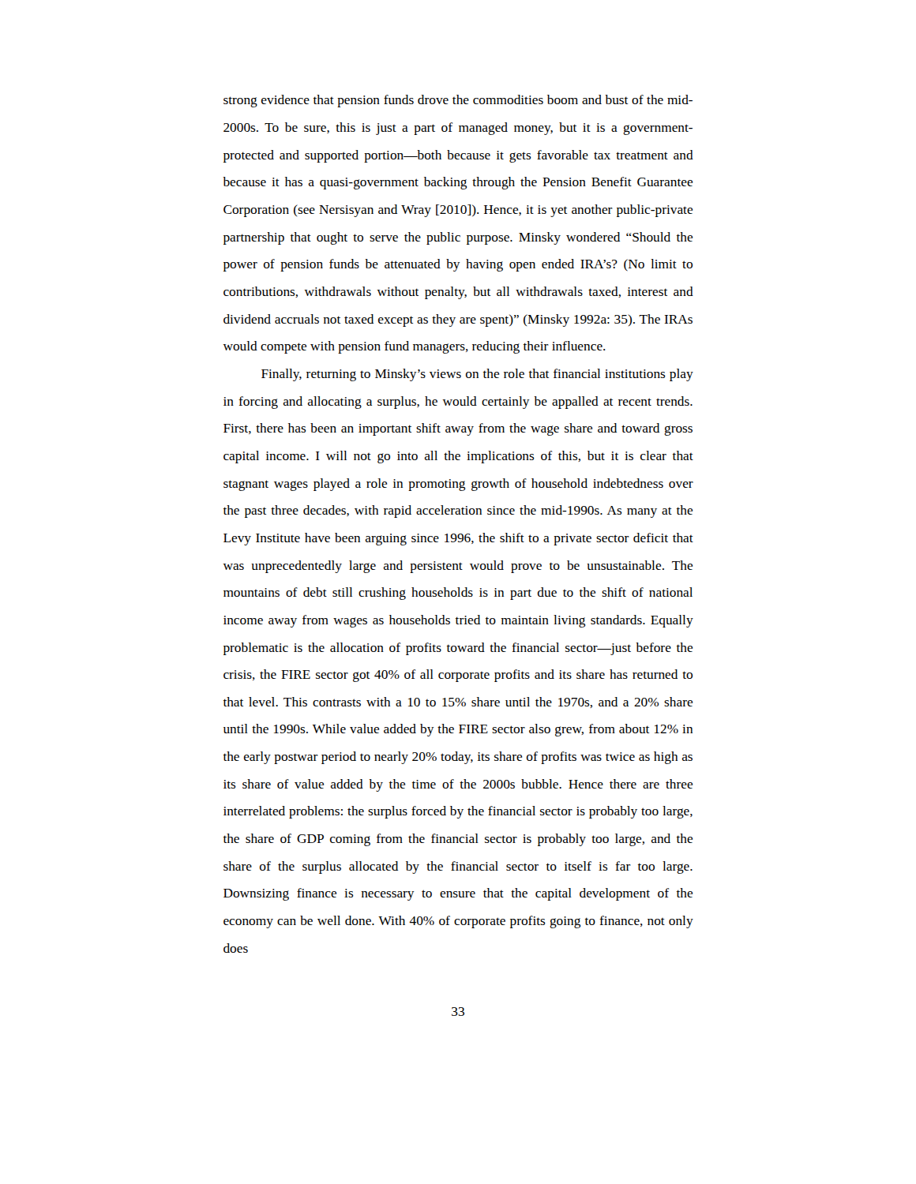strong evidence that pension funds drove the commodities boom and bust of the mid-2000s. To be sure, this is just a part of managed money, but it is a government-protected and supported portion—both because it gets favorable tax treatment and because it has a quasi-government backing through the Pension Benefit Guarantee Corporation (see Nersisyan and Wray [2010]). Hence, it is yet another public-private partnership that ought to serve the public purpose. Minsky wondered “Should the power of pension funds be attenuated by having open ended IRA’s? (No limit to contributions, withdrawals without penalty, but all withdrawals taxed, interest and dividend accruals not taxed except as they are spent)” (Minsky 1992a: 35). The IRAs would compete with pension fund managers, reducing their influence.
Finally, returning to Minsky’s views on the role that financial institutions play in forcing and allocating a surplus, he would certainly be appalled at recent trends. First, there has been an important shift away from the wage share and toward gross capital income. I will not go into all the implications of this, but it is clear that stagnant wages played a role in promoting growth of household indebtedness over the past three decades, with rapid acceleration since the mid-1990s. As many at the Levy Institute have been arguing since 1996, the shift to a private sector deficit that was unprecedentedly large and persistent would prove to be unsustainable. The mountains of debt still crushing households is in part due to the shift of national income away from wages as households tried to maintain living standards. Equally problematic is the allocation of profits toward the financial sector—just before the crisis, the FIRE sector got 40% of all corporate profits and its share has returned to that level. This contrasts with a 10 to 15% share until the 1970s, and a 20% share until the 1990s. While value added by the FIRE sector also grew, from about 12% in the early postwar period to nearly 20% today, its share of profits was twice as high as its share of value added by the time of the 2000s bubble. Hence there are three interrelated problems: the surplus forced by the financial sector is probably too large, the share of GDP coming from the financial sector is probably too large, and the share of the surplus allocated by the financial sector to itself is far too large. Downsizing finance is necessary to ensure that the capital development of the economy can be well done. With 40% of corporate profits going to finance, not only does
33